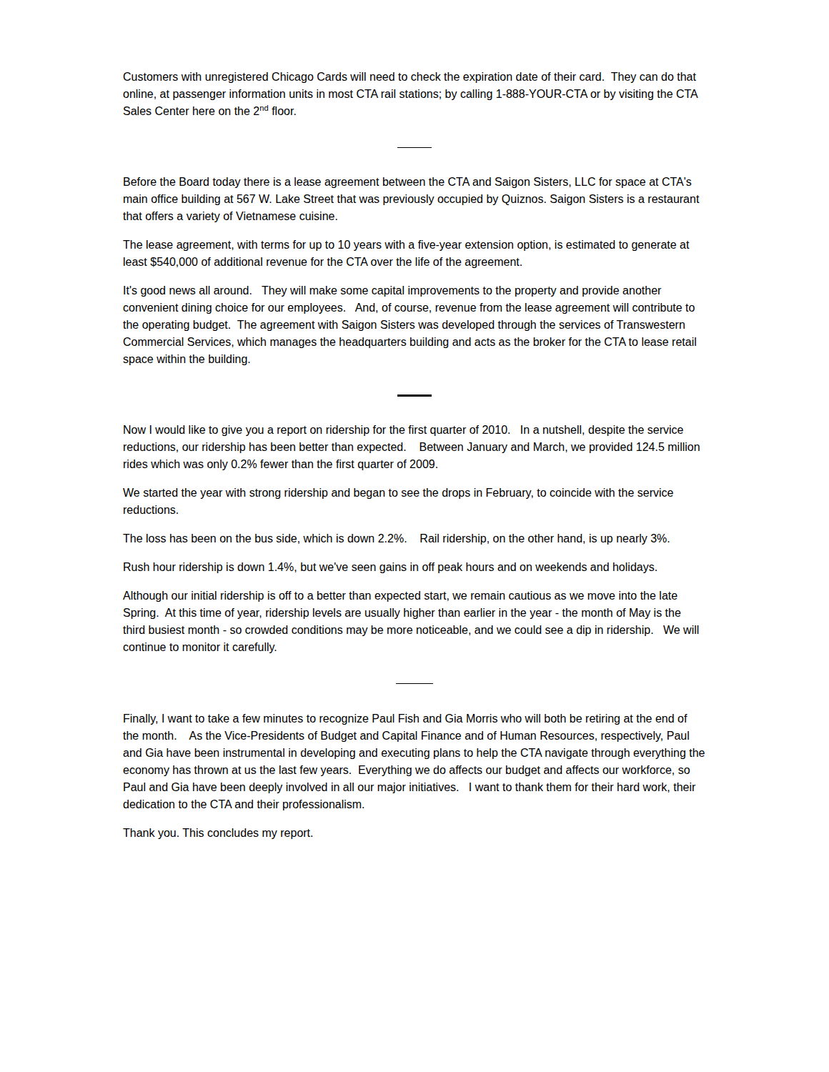Customers with unregistered Chicago Cards will need to check the expiration date of their card. They can do that online, at passenger information units in most CTA rail stations; by calling 1-888-YOUR-CTA or by visiting the CTA Sales Center here on the 2nd floor.
Before the Board today there is a lease agreement between the CTA and Saigon Sisters, LLC for space at CTA's main office building at 567 W. Lake Street that was previously occupied by Quiznos. Saigon Sisters is a restaurant that offers a variety of Vietnamese cuisine.
The lease agreement, with terms for up to 10 years with a five-year extension option, is estimated to generate at least $540,000 of additional revenue for the CTA over the life of the agreement.
It's good news all around. They will make some capital improvements to the property and provide another convenient dining choice for our employees. And, of course, revenue from the lease agreement will contribute to the operating budget. The agreement with Saigon Sisters was developed through the services of Transwestern Commercial Services, which manages the headquarters building and acts as the broker for the CTA to lease retail space within the building.
Now I would like to give you a report on ridership for the first quarter of 2010. In a nutshell, despite the service reductions, our ridership has been better than expected. Between January and March, we provided 124.5 million rides which was only 0.2% fewer than the first quarter of 2009.
We started the year with strong ridership and began to see the drops in February, to coincide with the service reductions.
The loss has been on the bus side, which is down 2.2%. Rail ridership, on the other hand, is up nearly 3%.
Rush hour ridership is down 1.4%, but we've seen gains in off peak hours and on weekends and holidays.
Although our initial ridership is off to a better than expected start, we remain cautious as we move into the late Spring. At this time of year, ridership levels are usually higher than earlier in the year - the month of May is the third busiest month - so crowded conditions may be more noticeable, and we could see a dip in ridership. We will continue to monitor it carefully.
Finally, I want to take a few minutes to recognize Paul Fish and Gia Morris who will both be retiring at the end of the month. As the Vice-Presidents of Budget and Capital Finance and of Human Resources, respectively, Paul and Gia have been instrumental in developing and executing plans to help the CTA navigate through everything the economy has thrown at us the last few years. Everything we do affects our budget and affects our workforce, so Paul and Gia have been deeply involved in all our major initiatives. I want to thank them for their hard work, their dedication to the CTA and their professionalism.
Thank you. This concludes my report.